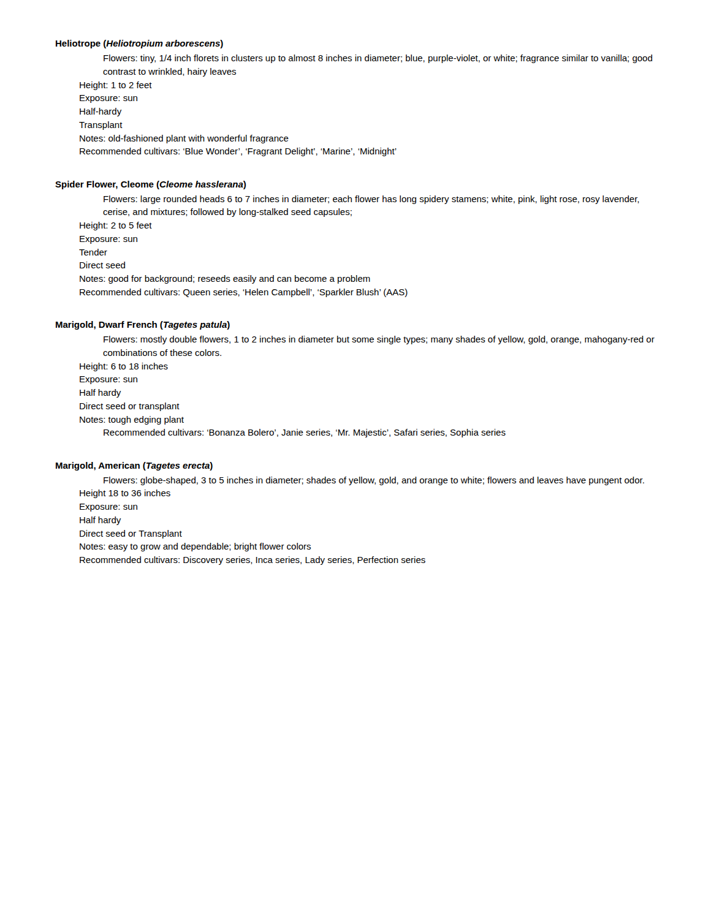Heliotrope (Heliotropium arborescens)
Flowers: tiny, 1/4 inch florets in clusters up to almost 8 inches in diameter; blue, purple-violet, or white; fragrance similar to vanilla; good contrast to wrinkled, hairy leaves
Height: 1 to 2 feet
Exposure: sun
Half-hardy
Transplant
Notes: old-fashioned plant with wonderful fragrance
Recommended cultivars: ‘Blue Wonder’, ‘Fragrant Delight’, ‘Marine’, ‘Midnight’
Spider Flower, Cleome (Cleome hasslerana)
Flowers: large rounded heads 6 to 7 inches in diameter; each flower has long spidery stamens; white, pink, light rose, rosy lavender, cerise, and mixtures; followed by long-stalked seed capsules;
Height: 2 to 5 feet
Exposure: sun
Tender
Direct seed
Notes: good for background; reseeds easily and can become a problem
Recommended cultivars: Queen series, ‘Helen Campbell’, ‘Sparkler Blush’ (AAS)
Marigold, Dwarf French (Tagetes patula)
Flowers: mostly double flowers, 1 to 2 inches in diameter but some single types; many shades of yellow, gold, orange, mahogany-red or combinations of these colors.
Height: 6 to 18 inches
Exposure: sun
Half hardy
Direct seed or transplant
Notes: tough edging plant
Recommended cultivars: ‘Bonanza Bolero’, Janie series, ‘Mr. Majestic’, Safari series, Sophia series
Marigold, American (Tagetes erecta)
Flowers: globe-shaped, 3 to 5 inches in diameter; shades of yellow, gold, and orange to white; flowers and leaves have pungent odor.
Height 18 to 36 inches
Exposure: sun
Half hardy
Direct seed or Transplant
Notes: easy to grow and dependable; bright flower colors
Recommended cultivars: Discovery series, Inca series, Lady series, Perfection series